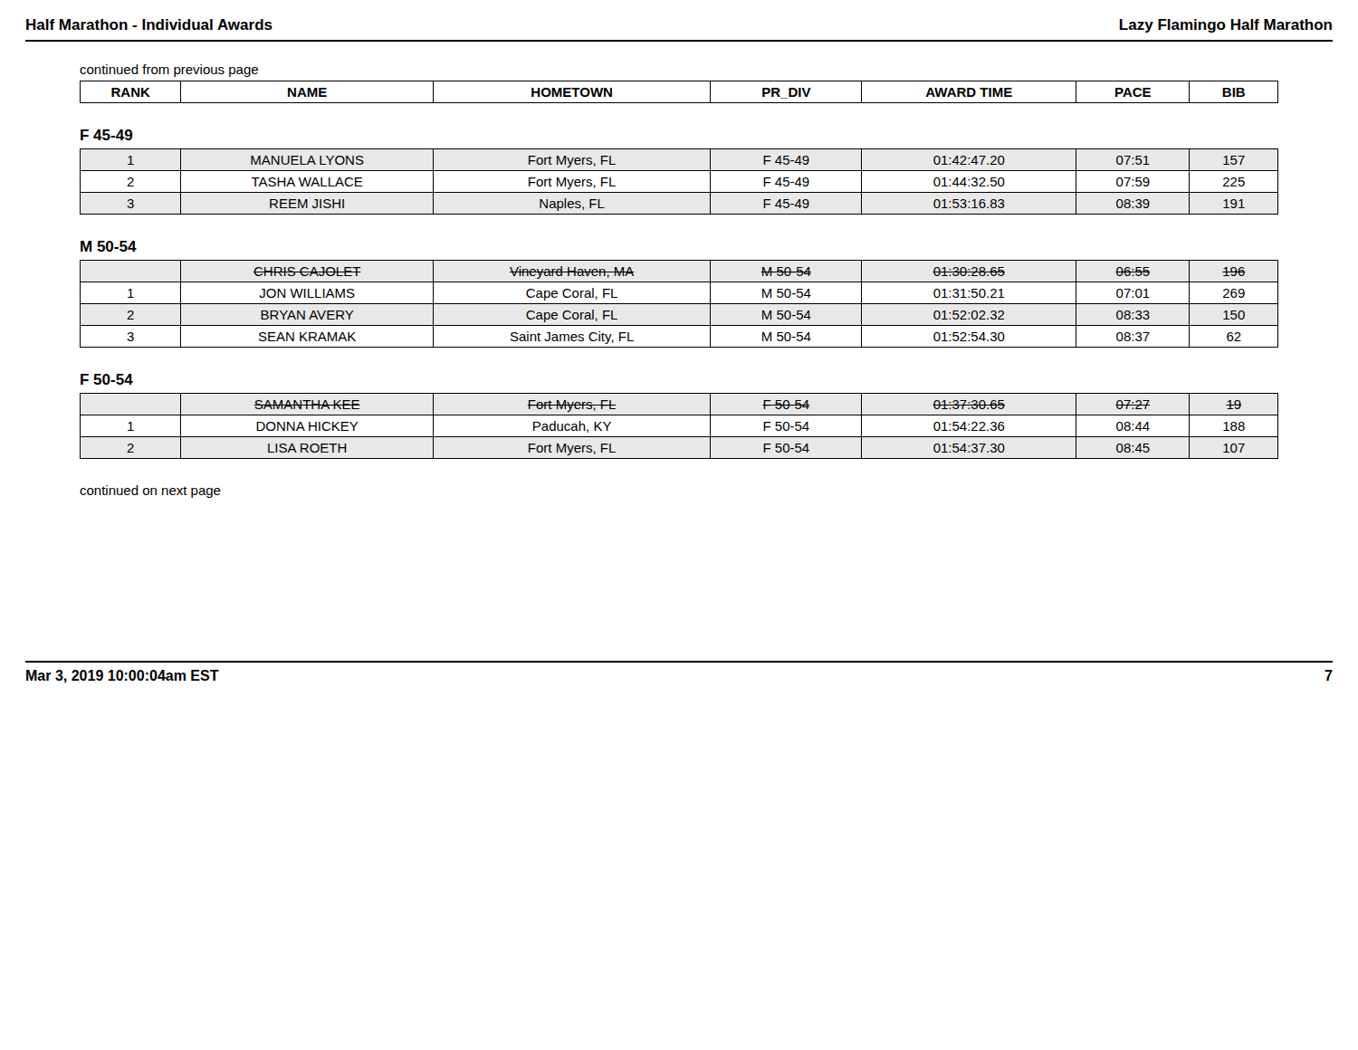Half Marathon - Individual Awards Lazy Flamingo Half Marathon
continued from previous page
| RANK | NAME | HOMETOWN | PR_DIV | AWARD TIME | PACE | BIB |
| --- | --- | --- | --- | --- | --- | --- |
F 45-49
| 1 | MANUELA LYONS | Fort Myers, FL | F 45-49 | 01:42:47.20 | 07:51 | 157 |
| 2 | TASHA WALLACE | Fort Myers, FL | F 45-49 | 01:44:32.50 | 07:59 | 225 |
| 3 | REEM JISHI | Naples, FL | F 45-49 | 01:53:16.83 | 08:39 | 191 |
M 50-54
| | CHRIS CAJOLET | Vineyard Haven, MA | M 50-54 | 01:30:28.65 | 06:55 | 196 |
| 1 | JON WILLIAMS | Cape Coral, FL | M 50-54 | 01:31:50.21 | 07:01 | 269 |
| 2 | BRYAN AVERY | Cape Coral, FL | M 50-54 | 01:52:02.32 | 08:33 | 150 |
| 3 | SEAN KRAMAK | Saint James City, FL | M 50-54 | 01:52:54.30 | 08:37 | 62 |
F 50-54
| | SAMANTHA KEE | Fort Myers, FL | F 50-54 | 01:37:30.65 | 07:27 | 19 |
| 1 | DONNA HICKEY | Paducah, KY | F 50-54 | 01:54:22.36 | 08:44 | 188 |
| 2 | LISA ROETH | Fort Myers, FL | F 50-54 | 01:54:37.30 | 08:45 | 107 |
continued on next page
Mar 3, 2019 10:00:04am EST 7